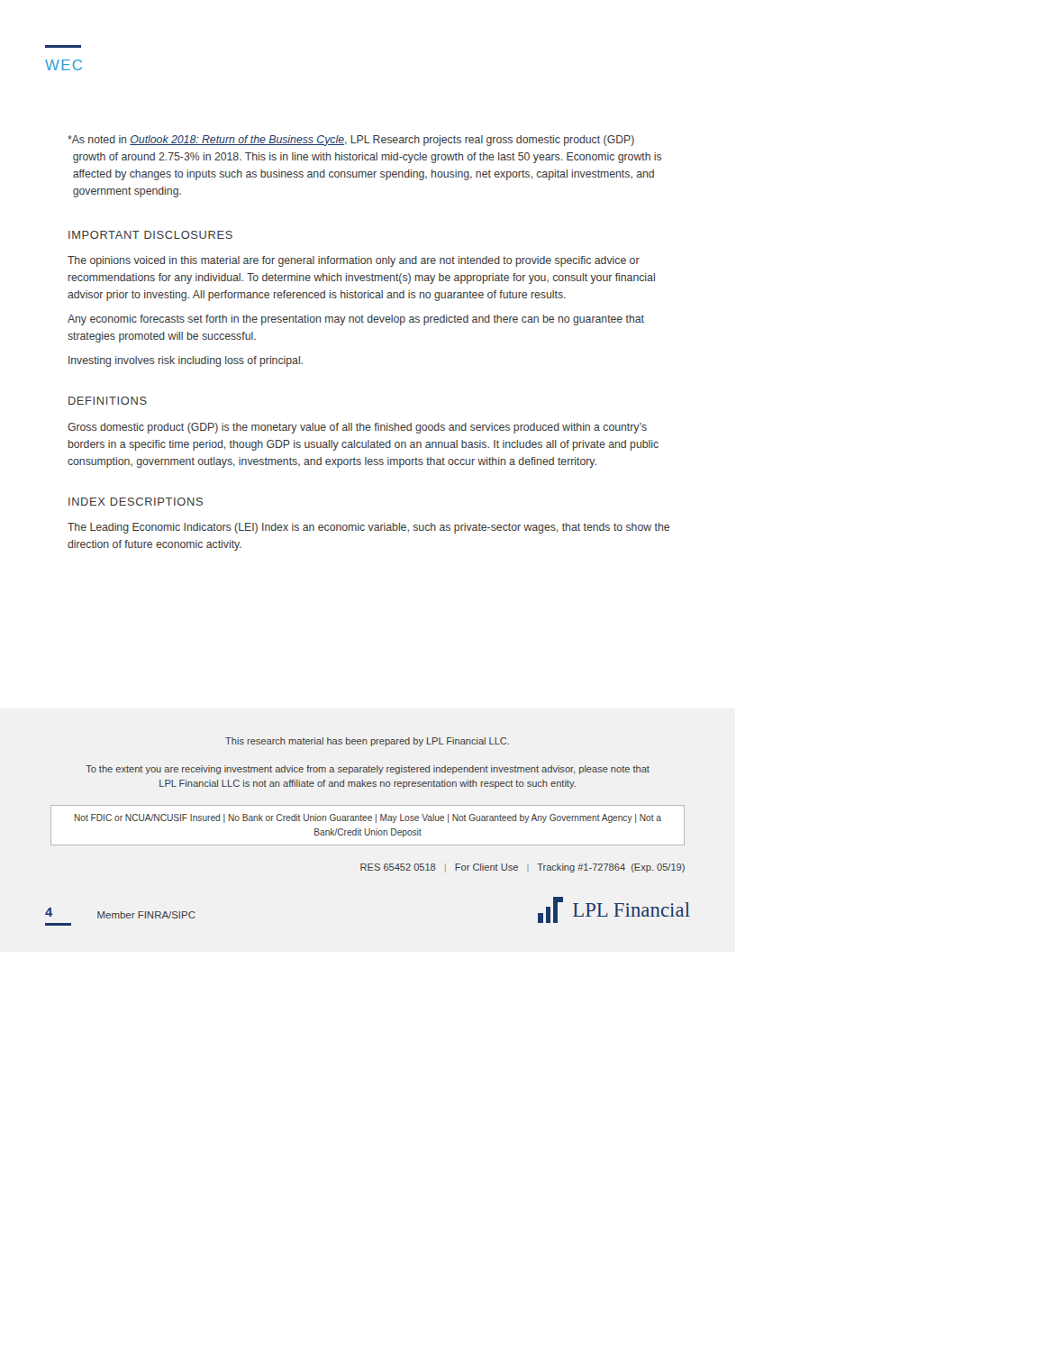WEC
*As noted in Outlook 2018: Return of the Business Cycle, LPL Research projects real gross domestic product (GDP) growth of around 2.75-3% in 2018. This is in line with historical mid-cycle growth of the last 50 years. Economic growth is affected by changes to inputs such as business and consumer spending, housing, net exports, capital investments, and government spending.
IMPORTANT DISCLOSURES
The opinions voiced in this material are for general information only and are not intended to provide specific advice or recommendations for any individual. To determine which investment(s) may be appropriate for you, consult your financial advisor prior to investing. All performance referenced is historical and is no guarantee of future results.
Any economic forecasts set forth in the presentation may not develop as predicted and there can be no guarantee that strategies promoted will be successful.
Investing involves risk including loss of principal.
DEFINITIONS
Gross domestic product (GDP) is the monetary value of all the finished goods and services produced within a country’s borders in a specific time period, though GDP is usually calculated on an annual basis. It includes all of private and public consumption, government outlays, investments, and exports less imports that occur within a defined territory.
INDEX DESCRIPTIONS
The Leading Economic Indicators (LEI) Index is an economic variable, such as private-sector wages, that tends to show the direction of future economic activity.
This research material has been prepared by LPL Financial LLC.
To the extent you are receiving investment advice from a separately registered independent investment advisor, please note that LPL Financial LLC is not an affiliate of and makes no representation with respect to such entity.
Not FDIC or NCUA/NCUSIF Insured | No Bank or Credit Union Guarantee | May Lose Value | Not Guaranteed by Any Government Agency | Not a Bank/Credit Union Deposit
RES 65452 0518 | For Client Use | Tracking #1-727864 (Exp. 05/19)
4
Member FINRA/SIPC
LPL Financial